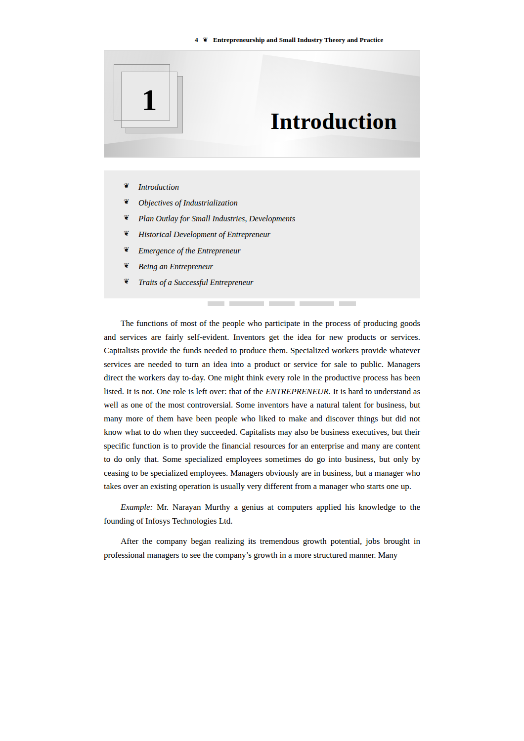4 ❦ Entrepreneurship and Small Industry Theory and Practice
1
Introduction
Introduction
Objectives of Industrialization
Plan Outlay for Small Industries, Developments
Historical Development of Entrepreneur
Emergence of the Entrepreneur
Being an Entrepreneur
Traits of a Successful Entrepreneur
The functions of most of the people who participate in the process of producing goods and services are fairly self-evident. Inventors get the idea for new products or services. Capitalists provide the funds needed to produce them. Specialized workers provide whatever services are needed to turn an idea into a product or service for sale to public. Managers direct the workers day to-day. One might think every role in the productive process has been listed. It is not. One role is left over: that of the ENTREPRENEUR. It is hard to understand as well as one of the most controversial. Some inventors have a natural talent for business, but many more of them have been people who liked to make and discover things but did not know what to do when they succeeded. Capitalists may also be business executives, but their specific function is to provide the financial resources for an enterprise and many are content to do only that. Some specialized employees sometimes do go into business, but only by ceasing to be specialized employees. Managers obviously are in business, but a manager who takes over an existing operation is usually very different from a manager who starts one up.
Example: Mr. Narayan Murthy a genius at computers applied his knowledge to the founding of Infosys Technologies Ltd.
After the company began realizing its tremendous growth potential, jobs brought in professional managers to see the company’s growth in a more structured manner. Many